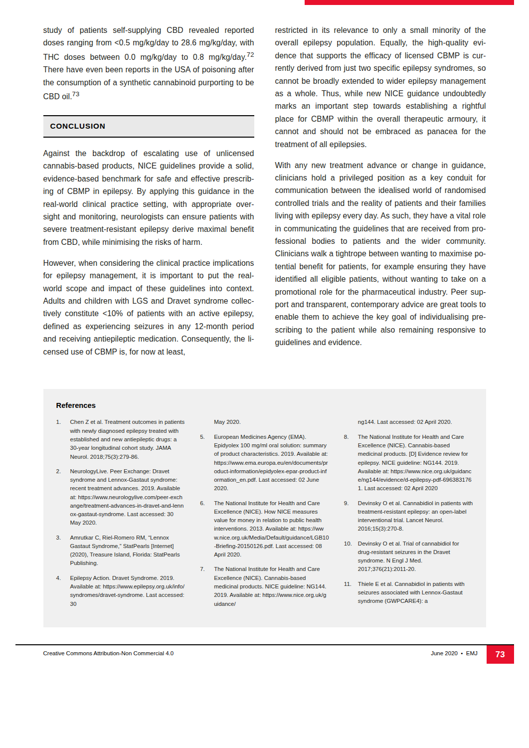study of patients self-supplying CBD revealed reported doses ranging from <0.5 mg/kg/day to 28.6 mg/kg/day, with THC doses between 0.0 mg/kg/day to 0.8 mg/kg/day.72 There have even been reports in the USA of poisoning after the consumption of a synthetic cannabinoid purporting to be CBD oil.73
Conclusion
Against the backdrop of escalating use of unlicensed cannabis-based products, NICE guidelines provide a solid, evidence-based benchmark for safe and effective prescribing of CBMP in epilepsy. By applying this guidance in the real-world clinical practice setting, with appropriate oversight and monitoring, neurologists can ensure patients with severe treatment-resistant epilepsy derive maximal benefit from CBD, while minimising the risks of harm.
However, when considering the clinical practice implications for epilepsy management, it is important to put the real-world scope and impact of these guidelines into context. Adults and children with LGS and Dravet syndrome collectively constitute <10% of patients with an active epilepsy, defined as experiencing seizures in any 12-month period and receiving antiepileptic medication. Consequently, the licensed use of CBMP is, for now at least,
restricted in its relevance to only a small minority of the overall epilepsy population. Equally, the high-quality evidence that supports the efficacy of licensed CBMP is currently derived from just two specific epilepsy syndromes, so cannot be broadly extended to wider epilepsy management as a whole. Thus, while new NICE guidance undoubtedly marks an important step towards establishing a rightful place for CBMP within the overall therapeutic armoury, it cannot and should not be embraced as panacea for the treatment of all epilepsies.
With any new treatment advance or change in guidance, clinicians hold a privileged position as a key conduit for communication between the idealised world of randomised controlled trials and the reality of patients and their families living with epilepsy every day. As such, they have a vital role in communicating the guidelines that are received from professional bodies to patients and the wider community. Clinicians walk a tightrope between wanting to maximise potential benefit for patients, for example ensuring they have identified all eligible patients, without wanting to take on a promotional role for the pharmaceutical industry. Peer support and transparent, contemporary advice are great tools to enable them to achieve the key goal of individualising prescribing to the patient while also remaining responsive to guidelines and evidence.
References
1. Chen Z et al. Treatment outcomes in patients with newly diagnosed epilepsy treated with established and new antiepileptic drugs: a 30-year longitudinal cohort study. JAMA Neurol. 2018;75(3):279-86.
2. NeurologyLive. Peer Exchange: Dravet syndrome and Lennox-Gastaut syndrome: recent treatment advances. 2019. Available at: https://www.neurologylive.com/peer-exchange/treatment-advances-in-dravet-and-lennox-gastaut-syndrome. Last accessed: 30 May 2020.
3. Amrutkar C, Riel-Romero RM, “Lennox Gastaut Syndrome,” StatPearls [Internet] (2020), Treasure Island, Florida: StatPearls Publishing.
4. Epilepsy Action. Dravet Syndrome. 2019. Available at: https://www.epilepsy.org.uk/info/syndromes/dravet-syndrome. Last accessed: 30
May 2020.
5. European Medicines Agency (EMA). Epidyolex 100 mg/ml oral solution: summary of product characteristics. 2019. Available at: https://www.ema.europa.eu/en/documents/product-information/epidyolex-epar-product-information_en.pdf. Last accessed: 02 June 2020.
6. The National Institute for Health and Care Excellence (NICE). How NICE measures value for money in relation to public health interventions. 2013. Available at: https://www.nice.org.uk/Media/Default/guidance/LGB10-Briefing-20150126.pdf. Last accessed: 08 April 2020.
7. The National Institute for Health and Care Excellence (NICE). Cannabis-based medicinal products. NICE guideline: NG144. 2019. Available at: https://www.nice.org.uk/guidance/
ng144. Last accessed: 02 April 2020.
8. The National Institute for Health and Care Excellence (NICE). Cannabis-based medicinal products. [D] Evidence review for epilepsy. NICE guideline: NG144. 2019. Available at: https://www.nice.org.uk/guidance/ng144/evidence/d-epilepsy-pdf-6963831761. Last accessed: 02 April 2020
9. Devinsky O et al. Cannabidiol in patients with treatment-resistant epilepsy: an open-label interventional trial. Lancet Neurol. 2016;15(3):270-8.
10. Devinsky O et al. Trial of cannabidiol for drug-resistant seizures in the Dravet syndrome. N Engl J Med. 2017;376(21):2011-20.
11. Thiele E et al. Cannabidiol in patients with seizures associated with Lennox-Gastaut syndrome (GWPCARE4): a
Creative Commons Attribution-Non Commercial 4.0
June 2020 • EMJ
73